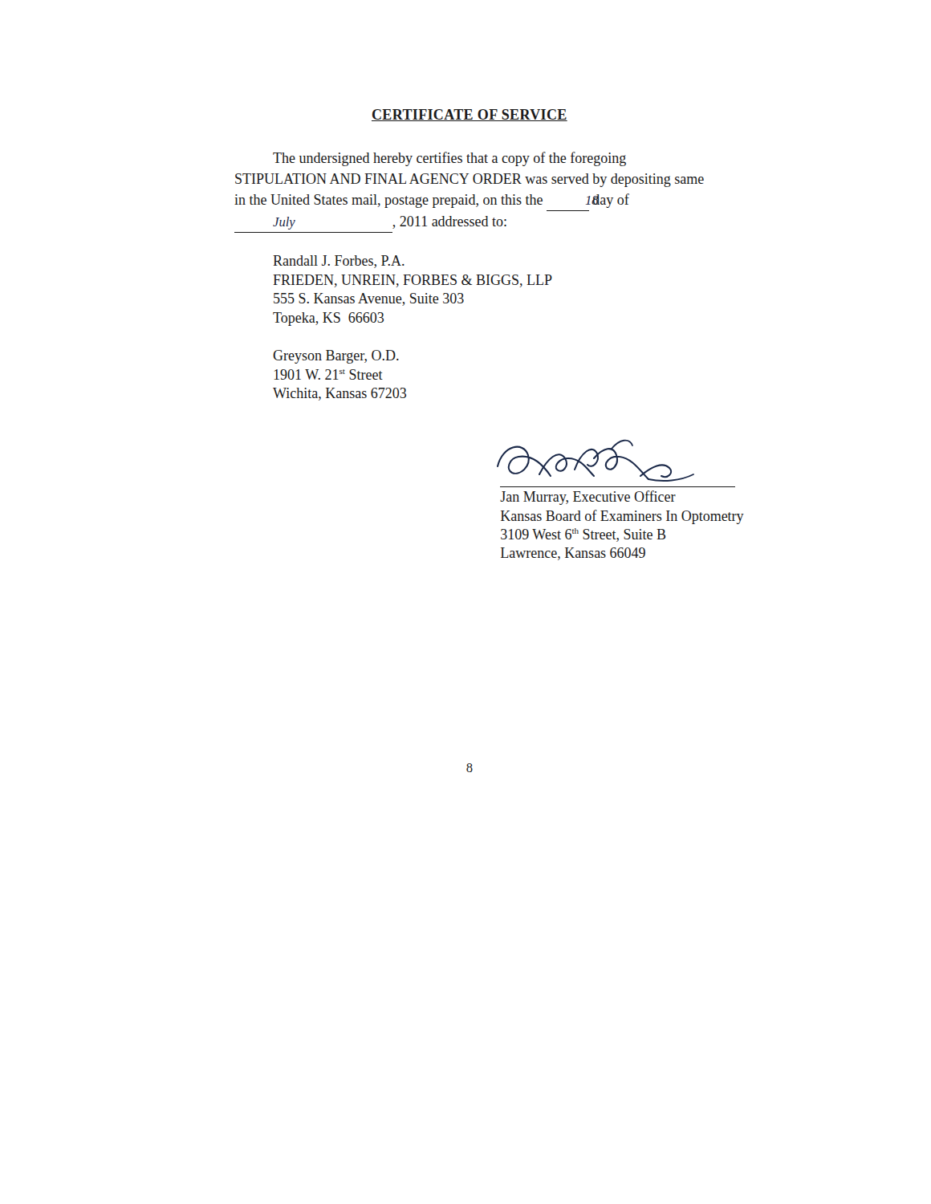CERTIFICATE OF SERVICE
The undersigned hereby certifies that a copy of the foregoing STIPULATION AND FINAL AGENCY ORDER was served by depositing same in the United States mail, postage prepaid, on this the 18 day of July, 2011 addressed to:
Randall J. Forbes, P.A.
FRIEDEN, UNREIN, FORBES & BIGGS, LLP
555 S. Kansas Avenue, Suite 303
Topeka, KS 66603
Greyson Barger, O.D.
1901 W. 21st Street
Wichita, Kansas 67203
Jan Murray, Executive Officer
Kansas Board of Examiners In Optometry
3109 West 6th Street, Suite B
Lawrence, Kansas 66049
8